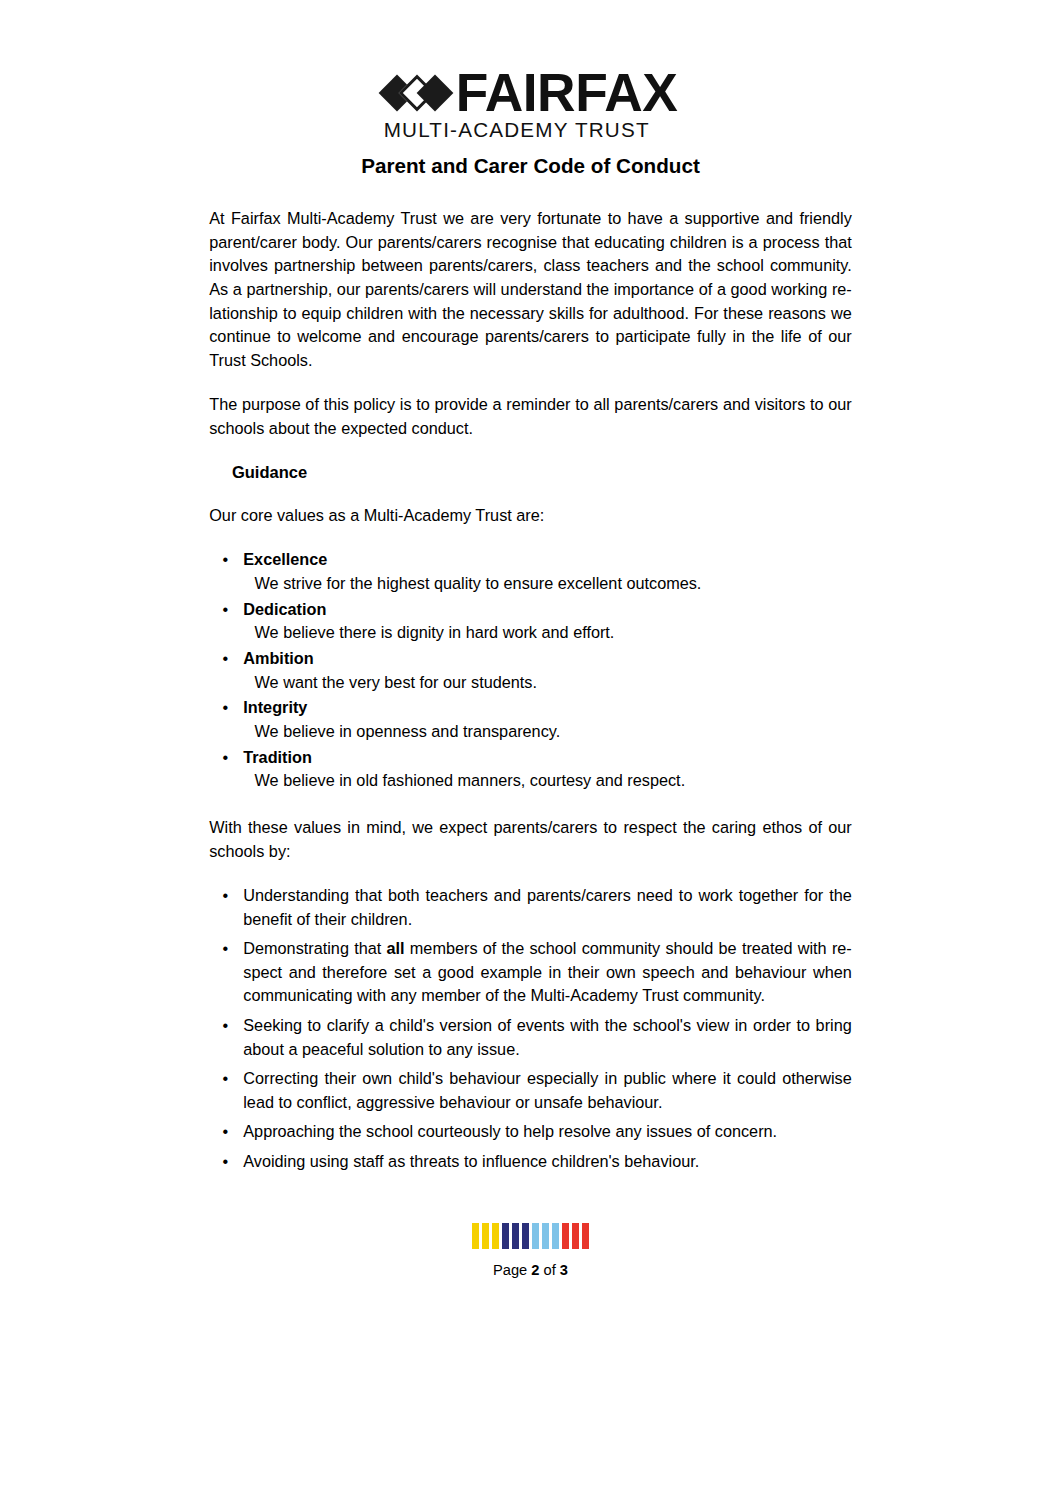FAIRFAX
MULTI-ACADEMY TRUST
Parent and Carer Code of Conduct
At Fairfax Multi-Academy Trust we are very fortunate to have a supportive and friendly parent/carer body. Our parents/carers recognise that educating children is a process that involves partnership between parents/carers, class teachers and the school community. As a partnership, our parents/carers will understand the importance of a good working relationship to equip children with the necessary skills for adulthood. For these reasons we continue to welcome and encourage parents/carers to participate fully in the life of our Trust Schools.
The purpose of this policy is to provide a reminder to all parents/carers and visitors to our schools about the expected conduct.
Guidance
Our core values as a Multi-Academy Trust are:
Excellence We strive for the highest quality to ensure excellent outcomes.
Dedication We believe there is dignity in hard work and effort.
Ambition We want the very best for our students.
Integrity We believe in openness and transparency.
Tradition We believe in old fashioned manners, courtesy and respect.
With these values in mind, we expect parents/carers to respect the caring ethos of our schools by:
Understanding that both teachers and parents/carers need to work together for the benefit of their children.
Demonstrating that all members of the school community should be treated with respect and therefore set a good example in their own speech and behaviour when communicating with any member of the Multi-Academy Trust community.
Seeking to clarify a child's version of events with the school's view in order to bring about a peaceful solution to any issue.
Correcting their own child's behaviour especially in public where it could otherwise lead to conflict, aggressive behaviour or unsafe behaviour.
Approaching the school courteously to help resolve any issues of concern.
Avoiding using staff as threats to influence children's behaviour.
Page 2 of 3